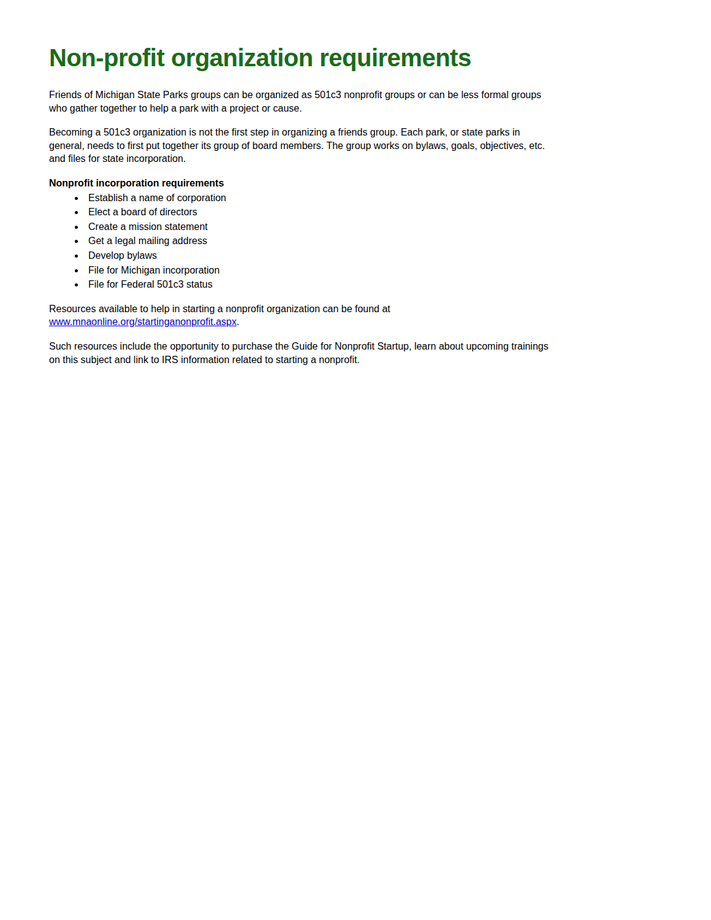Non-profit organization requirements
Friends of Michigan State Parks groups can be organized as 501c3 nonprofit groups or can be less formal groups who gather together to help a park with a project or cause.
Becoming a 501c3 organization is not the first step in organizing a friends group. Each park, or state parks in general, needs to first put together its group of board members. The group works on bylaws, goals, objectives, etc. and files for state incorporation.
Nonprofit incorporation requirements
Establish a name of corporation
Elect a board of directors
Create a mission statement
Get a legal mailing address
Develop bylaws
File for Michigan incorporation
File for Federal 501c3 status
Resources available to help in starting a nonprofit organization can be found at www.mnaonline.org/startinganonprofit.aspx.
Such resources include the opportunity to purchase the Guide for Nonprofit Startup, learn about upcoming trainings on this subject and link to IRS information related to starting a nonprofit.